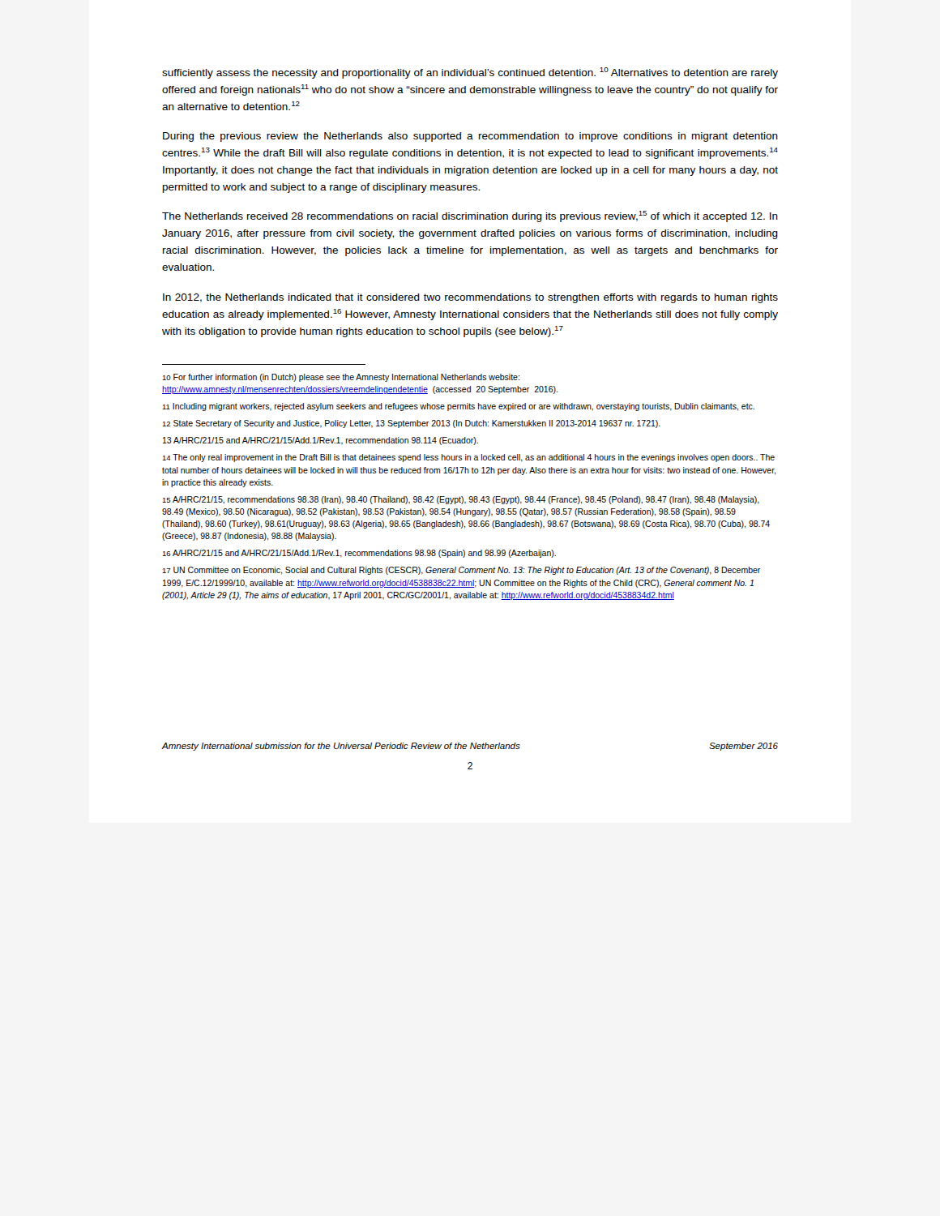sufficiently assess the necessity and proportionality of an individual’s continued detention. 10 Alternatives to detention are rarely offered and foreign nationals11 who do not show a “sincere and demonstrable willingness to leave the country” do not qualify for an alternative to detention.12
During the previous review the Netherlands also supported a recommendation to improve conditions in migrant detention centres.13 While the draft Bill will also regulate conditions in detention, it is not expected to lead to significant improvements.14 Importantly, it does not change the fact that individuals in migration detention are locked up in a cell for many hours a day, not permitted to work and subject to a range of disciplinary measures.
The Netherlands received 28 recommendations on racial discrimination during its previous review,15 of which it accepted 12. In January 2016, after pressure from civil society, the government drafted policies on various forms of discrimination, including racial discrimination. However, the policies lack a timeline for implementation, as well as targets and benchmarks for evaluation.
In 2012, the Netherlands indicated that it considered two recommendations to strengthen efforts with regards to human rights education as already implemented.16 However, Amnesty International considers that the Netherlands still does not fully comply with its obligation to provide human rights education to school pupils (see below).17
10 For further information (in Dutch) please see the Amnesty International Netherlands website: http://www.amnesty.nl/mensenrechten/dossiers/vreemdelingendetentie (accessed 20 September 2016).
11 Including migrant workers, rejected asylum seekers and refugees whose permits have expired or are withdrawn, overstaying tourists, Dublin claimants, etc.
12 State Secretary of Security and Justice, Policy Letter, 13 September 2013 (In Dutch: Kamerstukken II 2013-2014 19637 nr. 1721).
13 A/HRC/21/15 and A/HRC/21/15/Add.1/Rev.1, recommendation 98.114 (Ecuador).
14 The only real improvement in the Draft Bill is that detainees spend less hours in a locked cell, as an additional 4 hours in the evenings involves open doors.. The total number of hours detainees will be locked in will thus be reduced from 16/17h to 12h per day. Also there is an extra hour for visits: two instead of one. However, in practice this already exists.
15 A/HRC/21/15, recommendations 98.38 (Iran), 98.40 (Thailand), 98.42 (Egypt), 98.43 (Egypt), 98.44 (France), 98.45 (Poland), 98.47 (Iran), 98.48 (Malaysia), 98.49 (Mexico), 98.50 (Nicaragua), 98.52 (Pakistan), 98.53 (Pakistan), 98.54 (Hungary), 98.55 (Qatar), 98.57 (Russian Federation), 98.58 (Spain), 98.59 (Thailand), 98.60 (Turkey), 98.61(Uruguay), 98.63 (Algeria), 98.65 (Bangladesh), 98.66 (Bangladesh), 98.67 (Botswana), 98.69 (Costa Rica), 98.70 (Cuba), 98.74 (Greece), 98.87 (Indonesia), 98.88 (Malaysia).
16 A/HRC/21/15 and A/HRC/21/15/Add.1/Rev.1, recommendations 98.98 (Spain) and 98.99 (Azerbaijan).
17 UN Committee on Economic, Social and Cultural Rights (CESCR), General Comment No. 13: The Right to Education (Art. 13 of the Covenant), 8 December 1999, E/C.12/1999/10, available at: http://www.refworld.org/docid/4538838c22.html; UN Committee on the Rights of the Child (CRC), General comment No. 1 (2001), Article 29 (1), The aims of education, 17 April 2001, CRC/GC/2001/1, available at: http://www.refworld.org/docid/4538834d2.html
Amnesty International submission for the Universal Periodic Review of the Netherlands
September 2016
2